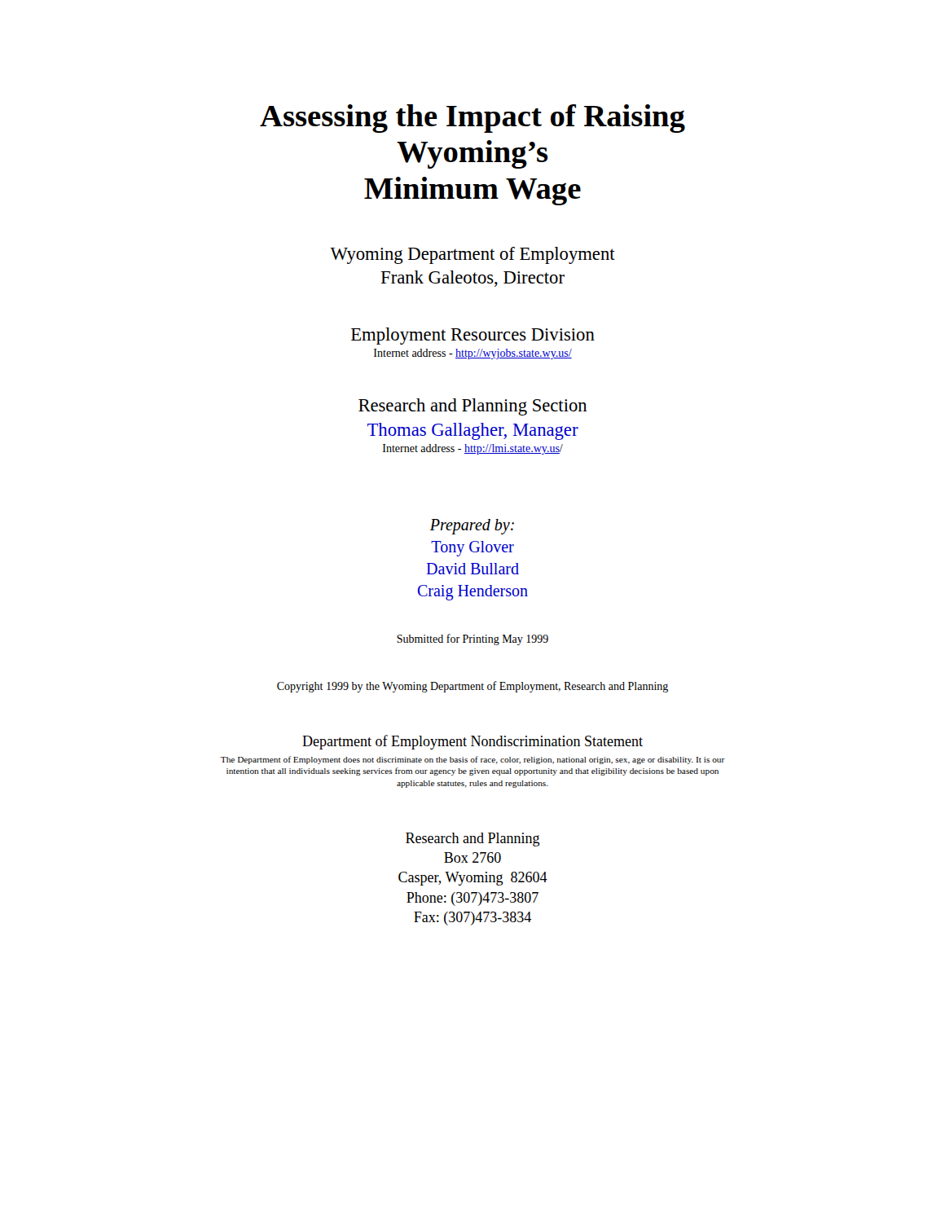Assessing the Impact of Raising Wyoming’s
Minimum Wage
Wyoming Department of Employment
Frank Galeotos, Director
Employment Resources Division
Internet address - http://wyjobs.state.wy.us/
Research and Planning Section
Thomas Gallagher, Manager
Internet address - http://lmi.state.wy.us/
Prepared by:
Tony Glover
David Bullard
Craig Henderson
Submitted for Printing May 1999
Copyright 1999 by the Wyoming Department of Employment, Research and Planning
Department of Employment Nondiscrimination Statement
The Department of Employment does not discriminate on the basis of race, color, religion, national origin, sex, age or disability. It is our intention that all individuals seeking services from our agency be given equal opportunity and that eligibility decisions be based upon applicable statutes, rules and regulations.
Research and Planning
Box 2760
Casper, Wyoming 82604
Phone: (307)473-3807
Fax: (307)473-3834